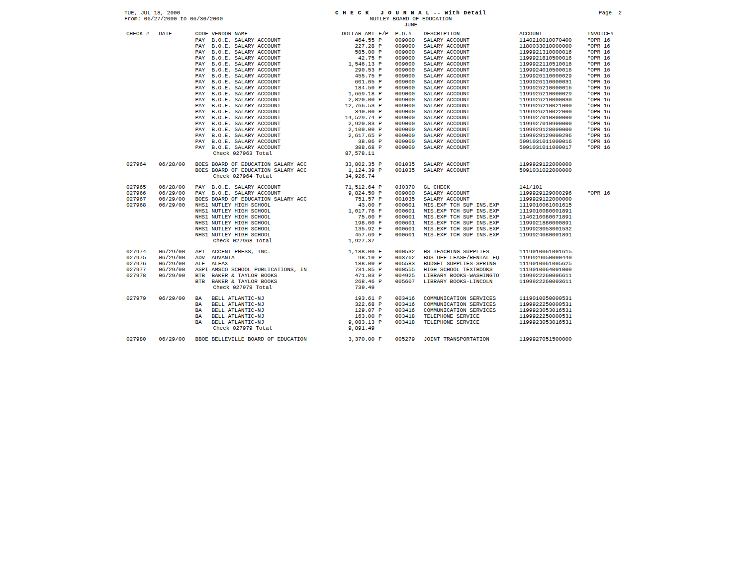TUE, JUL 18, 2000
From: 06/27/2000 to 06/30/2000
C H E C K J O U R N A L -- With Detail
NUTLEY BOARD OF EDUCATION
JUNE
Page 2
| CHECK # | DATE | CODE-VENDOR NAME | DOLLAR AMT | F/P | P.O.# | DESCRIPTION | ACCOUNT | INVOICE# |
| --- | --- | --- | --- | --- | --- | --- | --- | --- |
| | | PAY B.O.E. SALARY ACCOUNT | 464.55 | P | 009000 | SALARY ACCOUNT | 1140210010070400 | *OPR 16 |
| | | PAY B.O.E. SALARY ACCOUNT | 227.28 | P | 009000 | SALARY ACCOUNT | 1180033010000000 | *OPR 16 |
| | | PAY B.O.E. SALARY ACCOUNT | 585.00 | P | 009000 | SALARY ACCOUNT | 1199921310000016 | *OPR 16 |
| | | PAY B.O.E. SALARY ACCOUNT | 42.75 | P | 009000 | SALARY ACCOUNT | 1199921810500016 | *OPR 16 |
| | | PAY B.O.E. SALARY ACCOUNT | 1,546.13 | P | 009000 | SALARY ACCOUNT | 1199922110510016 | *OPR 16 |
| | | PAY B.O.E. SALARY ACCOUNT | 290.53 | P | 009000 | SALARY ACCOUNT | 1199924010500016 | *OPR 16 |
| | | PAY B.O.E. SALARY ACCOUNT | 455.75 | P | 009000 | SALARY ACCOUNT | 1199926110000029 | *OPR 16 |
| | | PAY B.O.E. SALARY ACCOUNT | 601.05 | P | 009000 | SALARY ACCOUNT | 1199926110000031 | *OPR 16 |
| | | PAY B.O.E. SALARY ACCOUNT | 184.50 | P | 009000 | SALARY ACCOUNT | 1199926210000016 | *OPR 16 |
| | | PAY B.O.E. SALARY ACCOUNT | 1,669.18 | P | 009000 | SALARY ACCOUNT | 1199926210000029 | *OPR 16 |
| | | PAY B.O.E. SALARY ACCOUNT | 2,820.00 | P | 009000 | SALARY ACCOUNT | 1199926210000030 | *OPR 16 |
| | | PAY B.O.E. SALARY ACCOUNT | 12,766.53 | P | 009000 | SALARY ACCOUNT | 1199926210021000 | *OPR 16 |
| | | PAY B.O.E. SALARY ACCOUNT | 340.00 | P | 009000 | SALARY ACCOUNT | 1199926210022000 | *OPR 16 |
| | | PAY B.O.E. SALARY ACCOUNT | 14,529.74 | P | 009000 | SALARY ACCOUNT | 1199927010800000 | *OPR 16 |
| | | PAY B.O.E. SALARY ACCOUNT | 2,920.83 | P | 009000 | SALARY ACCOUNT | 1199927010900000 | *OPR 16 |
| | | PAY B.O.E. SALARY ACCOUNT | 2,100.00 | P | 009000 | SALARY ACCOUNT | 1199929128000000 | *OPR 16 |
| | | PAY B.O.E. SALARY ACCOUNT | 2,617.65 | P | 009000 | SALARY ACCOUNT | 1199929129000296 | *OPR 16 |
| | | PAY B.O.E. SALARY ACCOUNT | 38.06 | P | 009000 | SALARY ACCOUNT | 5091031011000016 | *OPR 16 |
| | | PAY B.O.E. SALARY ACCOUNT | 388.68 | P | 009000 | SALARY ACCOUNT | 5091031011000017 | *OPR 16 |
| | | Check 027963 Total | 87,578.11 | | | | | |
| 027964 | 06/28/00 | BOES BOARD OF EDUCATION SALARY ACC | 33,802.35 | P | 001035 | SALARY ACCOUNT | 1199929122000000 | |
| | | BOES BOARD OF EDUCATION SALARY ACC | 1,124.39 | P | 001035 | SALARY ACCOUNT | 5091031022000000 | |
| | | Check 027964 Total | 34,926.74 | | | | | |
| 027965 | 06/28/00 | PAY B.O.E. SALARY ACCOUNT | 71,512.64 | P | 0J0370 | GL CHECK | 141/101 | |
| 027966 | 06/29/00 | PAY B.O.E. SALARY ACCOUNT | 9,824.50 | P | 009000 | SALARY ACCOUNT | 1199929129000296 | *OPR 16 |
| 027967 | 06/29/00 | BOES BOARD OF EDUCATION SALARY ACC | 751.57 | P | 001035 | SALARY ACCOUNT | 1199929122000000 | |
| 027968 | 06/29/00 | NHS1 NUTLEY HIGH SCHOOL | 43.00 | F | 000601 | MIS.EXP TCH SUP INS.EXP | 1119010061001615 | |
| | | NHS1 NUTLEY HIGH SCHOOL | 1,017.76 | F | 000601 | MIS.EXP TCH SUP INS.EXP | 1119010080001891 | |
| | | NHS1 NUTLEY HIGH SCHOOL | 75.00 | F | 000601 | MIS.EXP TCH SUP INS.EXP | 1140210080071891 | |
| | | NHS1 NUTLEY HIGH SCHOOL | 198.00 | F | 000601 | MIS.EXP TCH SUP INS.EXP | 1199921880000891 | |
| | | NHS1 NUTLEY HIGH SCHOOL | 135.92 | F | 000601 | MIS.EXP TCH SUP INS.EXP | 1199923053001532 | |
| | | NHS1 NUTLEY HIGH SCHOOL | 457.69 | F | 000601 | MIS.EXP TCH SUP INS.EXP | 1199924080001891 | |
| | | Check 027968 Total | 1,927.37 | | | | | |
| 027974 | 06/29/00 | API ACCENT PRESS, INC. | 1,188.00 | F | 000532 | HS TEACHING SUPPLIES | 1119010061001615 | |
| 027975 | 06/29/00 | ADV ADVANTA | 98.10 | P | 003762 | BUS OFF LEASE/RENTAL EQ | 1199929050000440 | |
| 027976 | 06/29/00 | ALF ALFAX | 188.00 | P | 005583 | BUDGET SUPPLIES-SPRING | 1119010061005625 | |
| 027977 | 06/29/00 | ASPI AMSCO SCHOOL PUBLICATIONS, IN | 731.85 | P | 000555 | HIGH SCHOOL TEXTBOOKS | 1119010064001000 | |
| 027978 | 06/29/00 | BTB BAKER & TAYLOR BOOKS | 471.03 | P | 004925 | LIBRARY BOOKS-WASHINGTO | 1199922260006611 | |
| | | BTB BAKER & TAYLOR BOOKS | 268.46 | P | 005607 | LIBRARY BOOKS-LINCOLN | 1199922260003611 | |
| | | Check 027978 Total | 739.49 | | | | | |
| 027979 | 06/29/00 | BA BELL ATLANTIC-NJ | 193.61 | P | 003416 | COMMUNICATION SERVICES | 1119010050000531 | |
| | | BA BELL ATLANTIC-NJ | 322.68 | P | 003416 | COMMUNICATION SERVICES | 1199922250000531 | |
| | | BA BELL ATLANTIC-NJ | 129.07 | P | 003416 | COMMUNICATION SERVICES | 1199923053016531 | |
| | | BA BELL ATLANTIC-NJ | 163.00 | P | 003418 | TELEPHONE SERVICE | 1199922250000531 | |
| | | BA BELL ATLANTIC-NJ | 9,083.13 | P | 003418 | TELEPHONE SERVICE | 1199923053016531 | |
| | | Check 027979 Total | 9,891.49 | | | | | |
| 027980 | 06/29/00 | BBOE BELLEVILLE BOARD OF EDUCATION | 3,370.00 | F | 005279 | JOINT TRANSPORTATION | 1199927051500000 | |